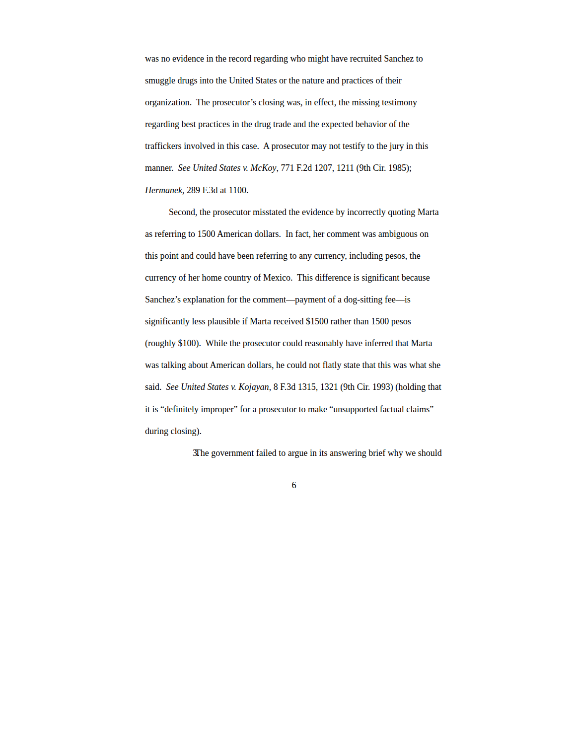was no evidence in the record regarding who might have recruited Sanchez to smuggle drugs into the United States or the nature and practices of their organization. The prosecutor’s closing was, in effect, the missing testimony regarding best practices in the drug trade and the expected behavior of the traffickers involved in this case. A prosecutor may not testify to the jury in this manner. See United States v. McKoy, 771 F.2d 1207, 1211 (9th Cir. 1985); Hermanek, 289 F.3d at 1100.
Second, the prosecutor misstated the evidence by incorrectly quoting Marta as referring to 1500 American dollars. In fact, her comment was ambiguous on this point and could have been referring to any currency, including pesos, the currency of her home country of Mexico. This difference is significant because Sanchez’s explanation for the comment—payment of a dog-sitting fee—is significantly less plausible if Marta received $1500 rather than 1500 pesos (roughly $100). While the prosecutor could reasonably have inferred that Marta was talking about American dollars, he could not flatly state that this was what she said. See United States v. Kojayan, 8 F.3d 1315, 1321 (9th Cir. 1993) (holding that it is “definitely improper” for a prosecutor to make “unsupported factual claims” during closing).
3. The government failed to argue in its answering brief why we should
6